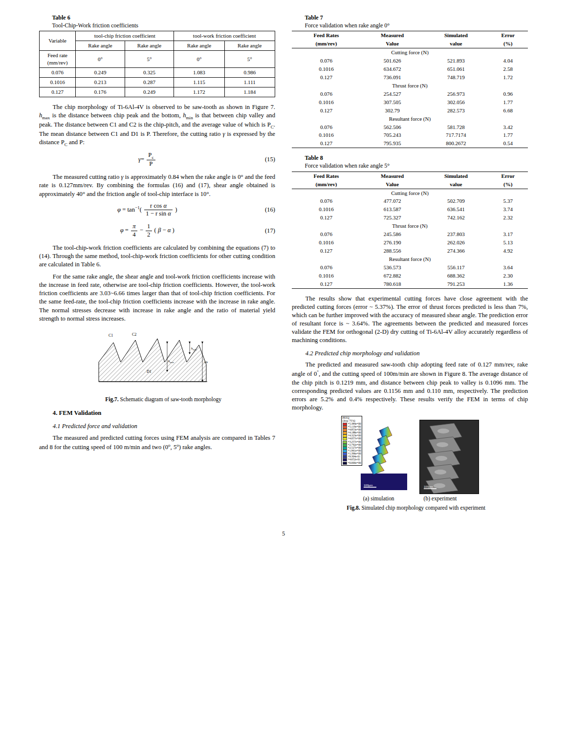Table 6
Tool-Chip-Work friction coefficients
| Variable | tool-chip friction coefficient | tool-work friction coefficient |
| Rake angle | Rake angle | Rake angle | Rake angle |
| Feed rate (mm/rev) | 0° | 5° | 0° | 5° |
| 0.076 | 0.249 | 0.325 | 1.083 | 0.986 |
| 0.1016 | 0.213 | 0.287 | 1.115 | 1.111 |
| 0.127 | 0.176 | 0.249 | 1.172 | 1.184 |
The chip morphology of Ti-6Al-4V is observed to be saw-tooth as shown in Figure 7. hmax is the distance between chip peak and the bottom, hmin is that between chip valley and peak. The distance between C1 and C2 is the chip-pitch, and the average value of which is PC. The mean distance between C1 and D1 is P. Therefore, the cutting ratio γ is expressed by the distance PC and P:
γ= Pc P
(15)
The measured cutting ratio γ is approximately 0.84 when the rake angle is 0° and the feed rate is 0.127mm/rev. By combining the formulas (16) and (17), shear angle obtained is approximately 40° and the friction angle of tool-chip interface is 10°.
φ = tan−1( r cos α 1 − r sin α )
(16)
φ = π 4 − 12 ( β − α )
(17)
The tool-chip-work friction coefficients are calculated by combining the equations (7) to (14). Through the same method, tool-chip-work friction coefficients for other cutting condition are calculated in Table 6.
For the same rake angle, the shear angle and tool-work friction coefficients increase with the increase in feed rate, otherwise are tool-chip friction coefficients. However, the tool-work friction coefficients are 3.03~6.66 times larger than that of tool-chip friction coefficients. For the same feed-rate, the tool-chip friction coefficients increase with the increase in rake angle. The normal stresses decrease with increase in rake angle and the ratio of material yield strength to normal stress increases.
C1 C2 D1 hmin hmax Δh
Fig.7. Schematic diagram of saw-tooth morphology
4. FEM Validation
4.1 Predicted force and validation
The measured and predicted cutting forces using FEM analysis are compared in Tables 7 and 8 for the cutting speed of 100 m/min and two (0o, 5o) rake angles.
Table 7
Force validation when rake angle 0°
| Feed Rates | Measured | Simulated | Error |
| --- | --- | --- | --- |
| (mm/rev) | Value | value | (%) |
| Cutting force (N) |
| 0.076 | 501.626 | 521.893 | 4.04 |
| 0.1016 | 634.672 | 651.061 | 2.58 |
| 0.127 | 736.091 | 748.719 | 1.72 |
| Thrust force (N) |
| 0.076 | 254.527 | 256.973 | 0.96 |
| 0.1016 | 307.505 | 302.056 | 1.77 |
| 0.127 | 302.79 | 282.573 | 6.68 |
| Resultant force (N) |
| 0.076 | 562.506 | 581.728 | 3.42 |
| 0.1016 | 705.243 | 717.7174 | 1.77 |
| 0.127 | 795.935 | 800.2672 | 0.54 |
Table 8
Force validation when rake angle 5°
| Feed Rates | Measured | Simulated | Error |
| --- | --- | --- | --- |
| (mm/rev) | Value | value | (%) |
| Cutting force (N) |
| 0.076 | 477.072 | 502.709 | 5.37 |
| 0.1016 | 613.587 | 636.541 | 3.74 |
| 0.127 | 725.327 | 742.162 | 2.32 |
| Thrust force (N) |
| 0.076 | 245.586 | 237.803 | 3.17 |
| 0.1016 | 276.190 | 262.026 | 5.13 |
| 0.127 | 288.556 | 274.366 | 4.92 |
| Resultant force (N) |
| 0.076 | 536.573 | 556.117 | 3.64 |
| 0.1016 | 672.882 | 688.362 | 2.30 |
| 0.127 | 780.618 | 791.253 | 1.36 |
The results show that experimental cutting forces have close agreement with the predicted cutting forces (error ~ 5.37%). The error of thrust forces predicted is less than 7%, which can be further improved with the accuracy of measured shear angle. The prediction error of resultant force is ~ 3.64%. The agreements between the predicted and measured forces validate the FEM for orthogonal (2-D) dry cutting of Ti-6Al-4V alloy accurately regardless of machining conditions.
4.2 Predicted chip morphology and validation
The predicted and measured saw-tooth chip adopting feed rate of 0.127 mm/rev, rake angle of 0°, and the cutting speed of 100m/min are shown in Figure 8. The average distance of the chip pitch is 0.1219 mm, and distance between chip peak to valley is 0.1096 mm. The corresponding predicted values are 0.1156 mm and 0.110 mm, respectively. The prediction errors are 5.2% and 0.4% respectively. These results verify the FEM in terms of chip morphology.
PEEQ
(Avg: 75%)
+5.384e+00
+5.119e+00
+4.853e+00
+4.188e+00
+4.323e+00
+4.057e+00
+3.257e+00
+2.792e+00
+2.527e+00
+1.961e+00
+1.396e+00
+9.304e-01
+4.652e-01
+0.000e+00
100µm
100µm
(a) simulation (b) experiment
Fig.8. Simulated chip morphology compared with experiment
5